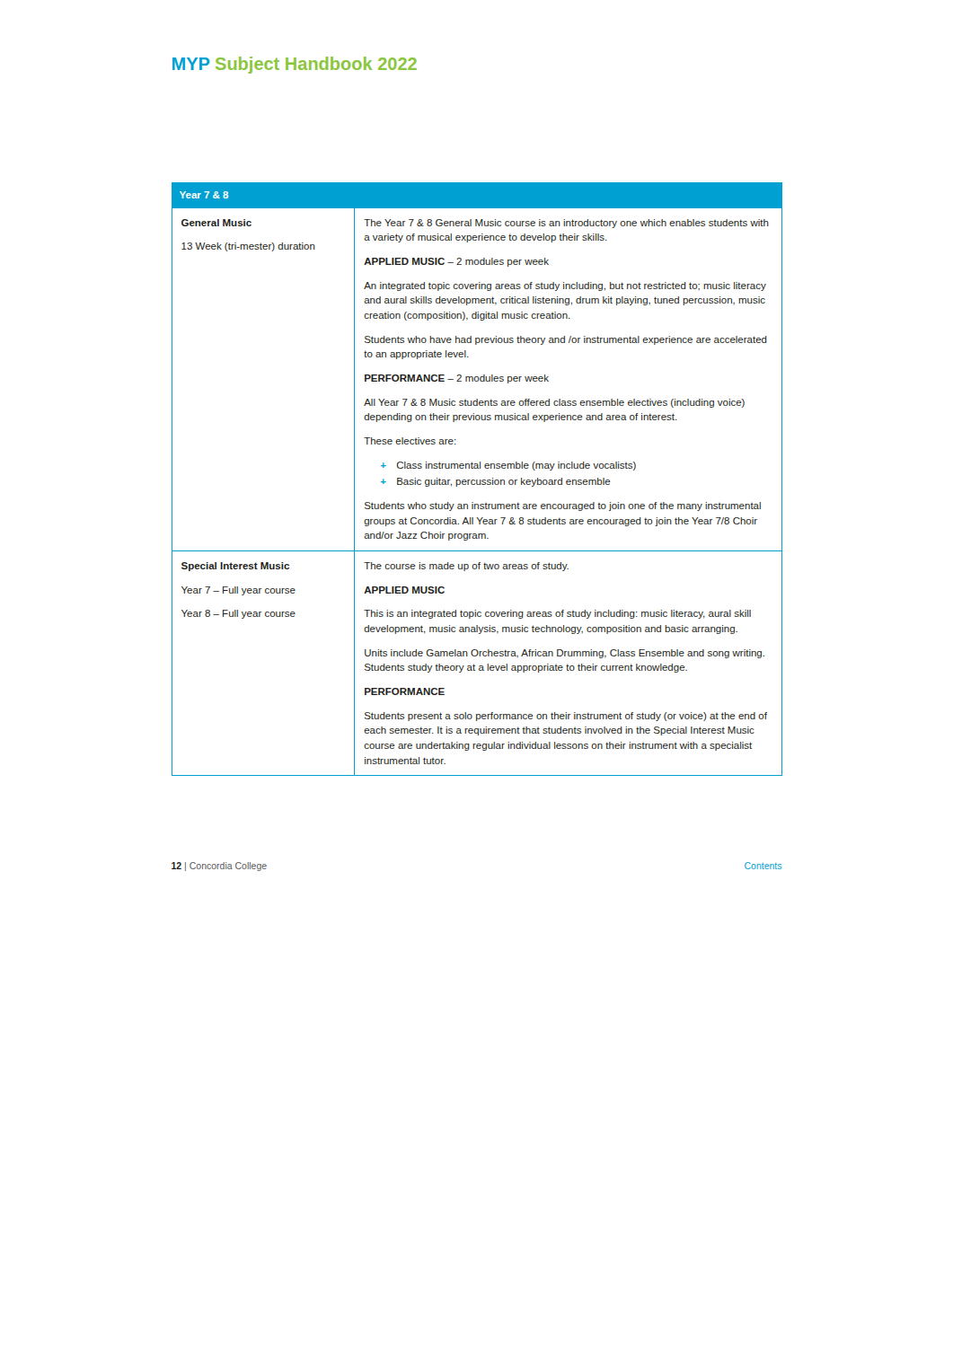MYP Subject Handbook 2022
| Year 7 & 8 |
| --- |
| General Music 13 Week (tri-mester) duration | The Year 7 & 8 General Music course is an introductory one which enables students with a variety of musical experience to develop their skills. APPLIED MUSIC – 2 modules per week An integrated topic covering areas of study including, but not restricted to; music literacy and aural skills development, critical listening, drum kit playing, tuned percussion, music creation (composition), digital music creation. Students who have had previous theory and /or instrumental experience are accelerated to an appropriate level. PERFORMANCE – 2 modules per week All Year 7 & 8 Music students are offered class ensemble electives (including voice) depending on their previous musical experience and area of interest. These electives are: Class instrumental ensemble (may include vocalists) Basic guitar, percussion or keyboard ensemble Students who study an instrument are encouraged to join one of the many instrumental groups at Concordia. All Year 7 & 8 students are encouraged to join the Year 7/8 Choir and/or Jazz Choir program. |
| Special Interest Music Year 7 – Full year course Year 8 – Full year course | The course is made up of two areas of study. APPLIED MUSIC This is an integrated topic covering areas of study including: music literacy, aural skill development, music analysis, music technology, composition and basic arranging. Units include Gamelan Orchestra, African Drumming, Class Ensemble and song writing. Students study theory at a level appropriate to their current knowledge. PERFORMANCE Students present a solo performance on their instrument of study (or voice) at the end of each semester. It is a requirement that students involved in the Special Interest Music course are undertaking regular individual lessons on their instrument with a specialist instrumental tutor. |
12 | Concordia College Contents